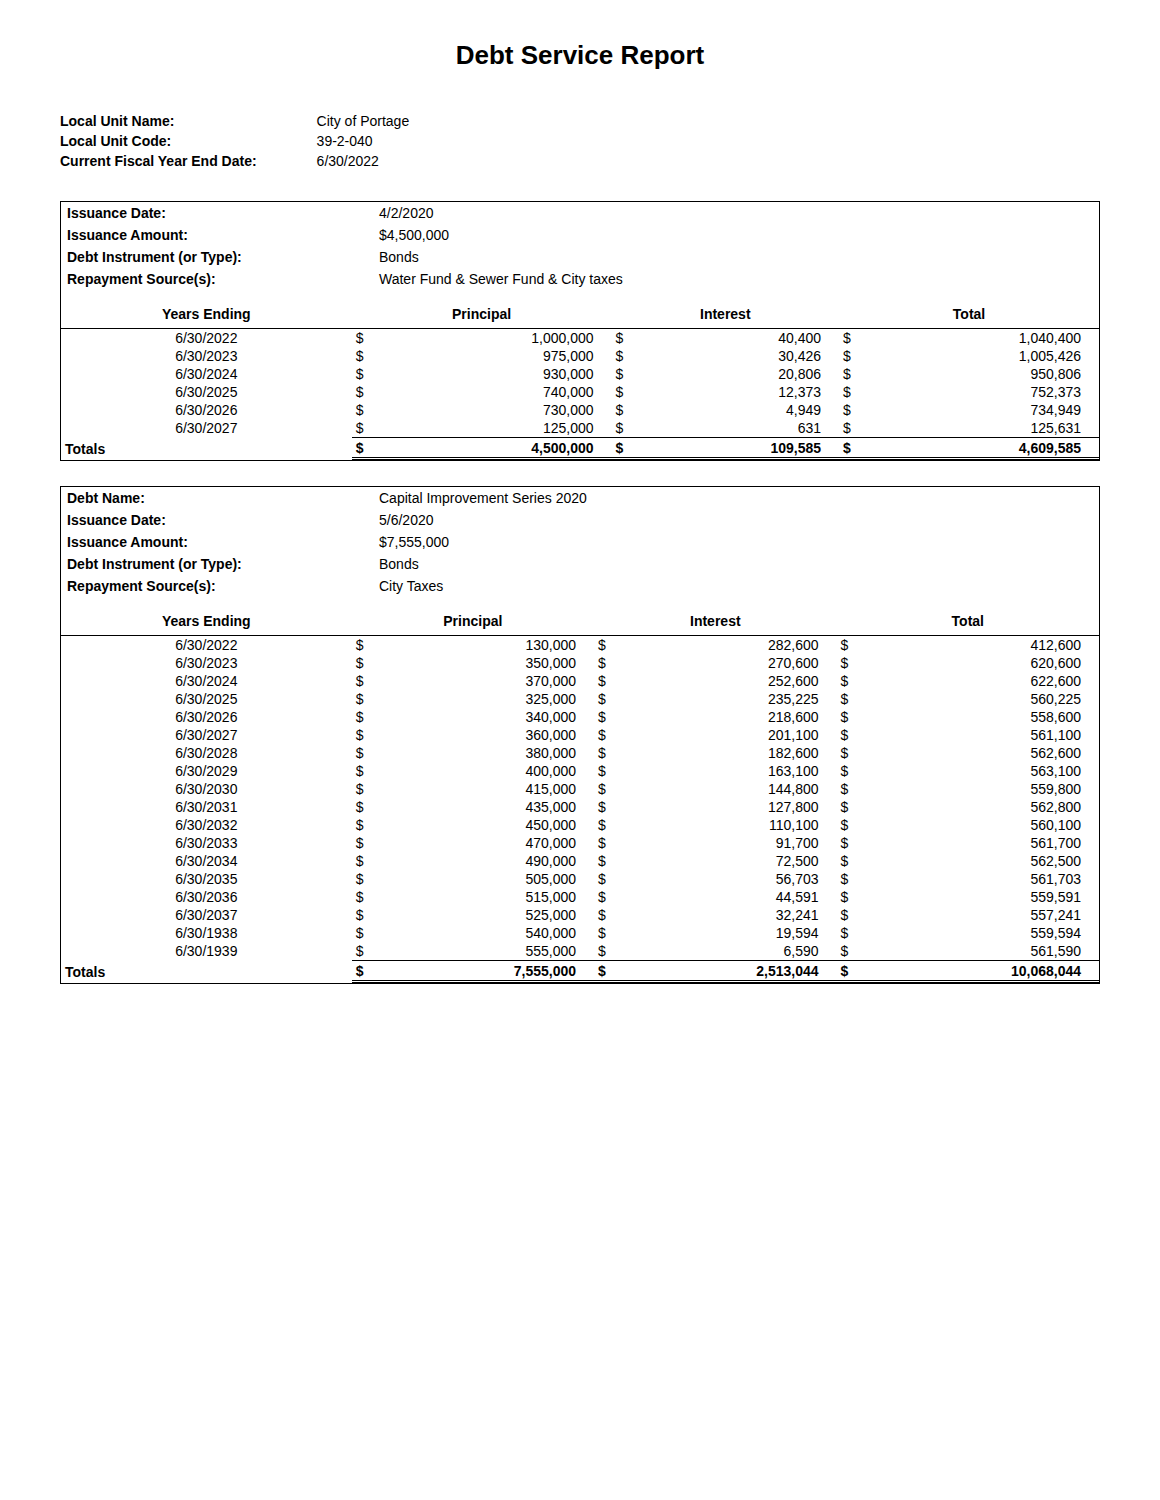Debt Service Report
| Local Unit Name: | City of Portage |
| Local Unit Code: | 39-2-040 |
| Current Fiscal Year End Date: | 6/30/2022 |
| Issuance Date: | 4/2/2020 |
| Issuance Amount: | $4,500,000 |
| Debt Instrument (or Type): | Bonds |
| Repayment Source(s): | Water Fund & Sewer Fund & City taxes |
| Years Ending | Principal | Interest | Total |
| --- | --- | --- | --- |
| 6/30/2022 | $ | 1,000,000 | $ | 40,400 | $ | 1,040,400 |
| 6/30/2023 | $ | 975,000 | $ | 30,426 | $ | 1,005,426 |
| 6/30/2024 | $ | 930,000 | $ | 20,806 | $ | 950,806 |
| 6/30/2025 | $ | 740,000 | $ | 12,373 | $ | 752,373 |
| 6/30/2026 | $ | 730,000 | $ | 4,949 | $ | 734,949 |
| 6/30/2027 | $ | 125,000 | $ | 631 | $ | 125,631 |
| Totals | $ | 4,500,000 | $ | 109,585 | $ | 4,609,585 |
| Debt Name: | Capital Improvement Series 2020 |
| Issuance Date: | 5/6/2020 |
| Issuance Amount: | $7,555,000 |
| Debt Instrument (or Type): | Bonds |
| Repayment Source(s): | City Taxes |
| Years Ending | Principal | Interest | Total |
| --- | --- | --- | --- |
| 6/30/2022 | $ | 130,000 | $ | 282,600 | $ | 412,600 |
| 6/30/2023 | $ | 350,000 | $ | 270,600 | $ | 620,600 |
| 6/30/2024 | $ | 370,000 | $ | 252,600 | $ | 622,600 |
| 6/30/2025 | $ | 325,000 | $ | 235,225 | $ | 560,225 |
| 6/30/2026 | $ | 340,000 | $ | 218,600 | $ | 558,600 |
| 6/30/2027 | $ | 360,000 | $ | 201,100 | $ | 561,100 |
| 6/30/2028 | $ | 380,000 | $ | 182,600 | $ | 562,600 |
| 6/30/2029 | $ | 400,000 | $ | 163,100 | $ | 563,100 |
| 6/30/2030 | $ | 415,000 | $ | 144,800 | $ | 559,800 |
| 6/30/2031 | $ | 435,000 | $ | 127,800 | $ | 562,800 |
| 6/30/2032 | $ | 450,000 | $ | 110,100 | $ | 560,100 |
| 6/30/2033 | $ | 470,000 | $ | 91,700 | $ | 561,700 |
| 6/30/2034 | $ | 490,000 | $ | 72,500 | $ | 562,500 |
| 6/30/2035 | $ | 505,000 | $ | 56,703 | $ | 561,703 |
| 6/30/2036 | $ | 515,000 | $ | 44,591 | $ | 559,591 |
| 6/30/2037 | $ | 525,000 | $ | 32,241 | $ | 557,241 |
| 6/30/1938 | $ | 540,000 | $ | 19,594 | $ | 559,594 |
| 6/30/1939 | $ | 555,000 | $ | 6,590 | $ | 561,590 |
| Totals | $ | 7,555,000 | $ | 2,513,044 | $ | 10,068,044 |